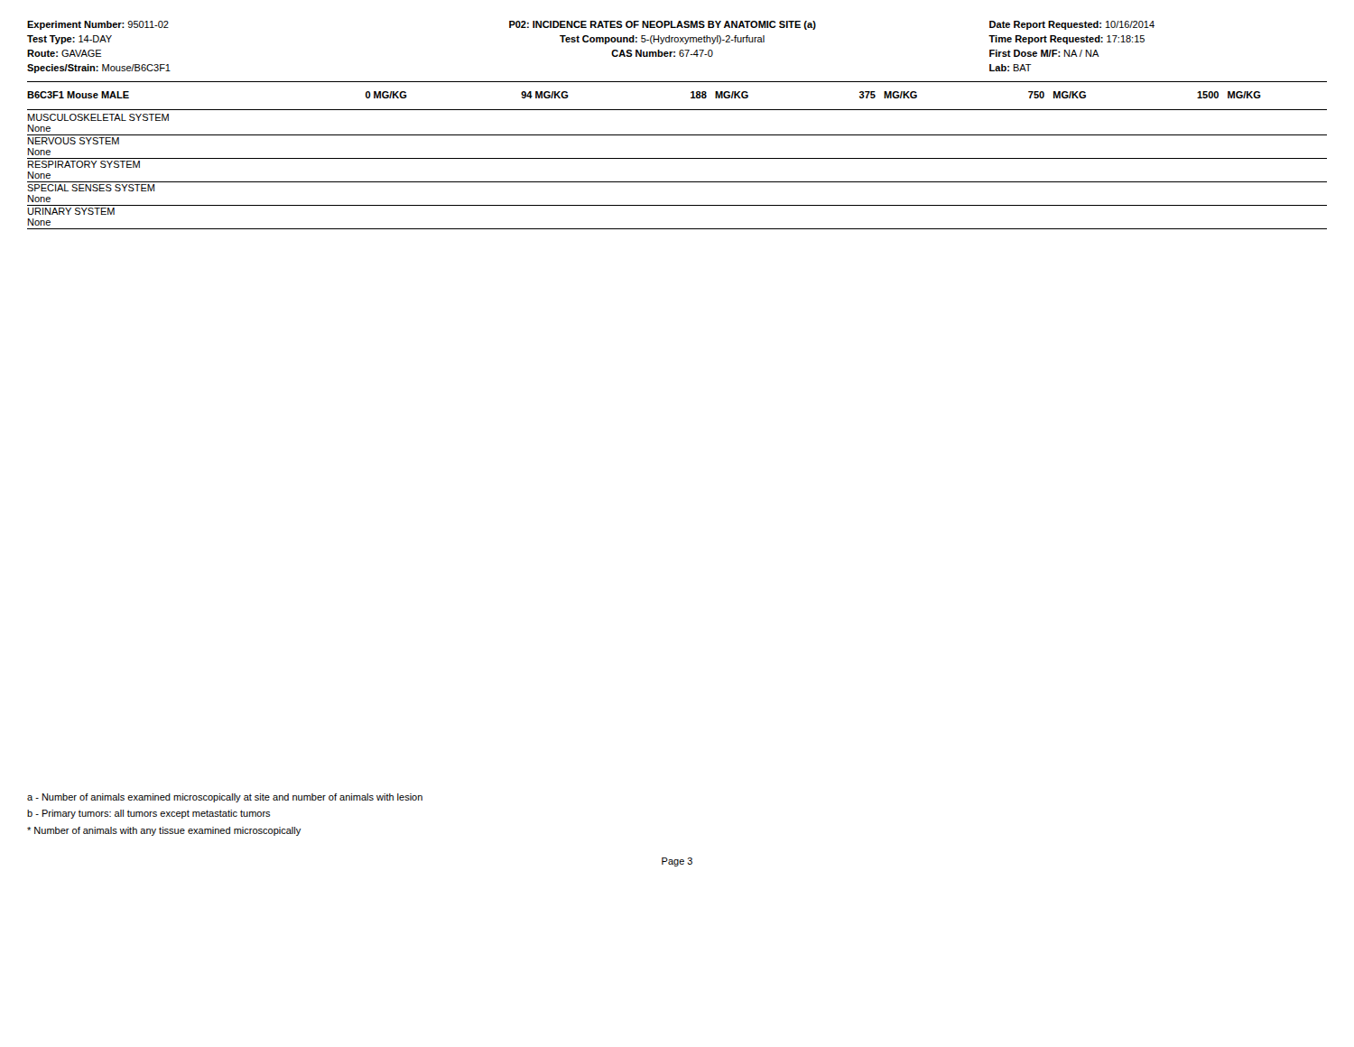| Experiment Number: 95011-02 | P02: INCIDENCE RATES OF NEOPLASMS BY ANATOMIC SITE (a) | Date Report Requested: 10/16/2014 |
| Test Type: 14-DAY | Test Compound: 5-(Hydroxymethyl)-2-furfural | Time Report Requested: 17:18:15 |
| Route: GAVAGE | CAS Number: 67-47-0 | First Dose M/F: NA / NA |
| Species/Strain: Mouse/B6C3F1 | | Lab: BAT |
| B6C3F1 Mouse MALE | 0 MG/KG | 94 MG/KG | 188 MG/KG | 375 MG/KG | 750 MG/KG | 1500 MG/KG |
| MUSCULOSKELETAL SYSTEM |
| None |
| NERVOUS SYSTEM |
| None |
| RESPIRATORY SYSTEM |
| None |
| SPECIAL SENSES SYSTEM |
| None |
| URINARY SYSTEM |
| None |
a - Number of animals examined microscopically at site and number of animals with lesion
b - Primary tumors: all tumors except metastatic tumors
* Number of animals with any tissue examined microscopically
Page 3